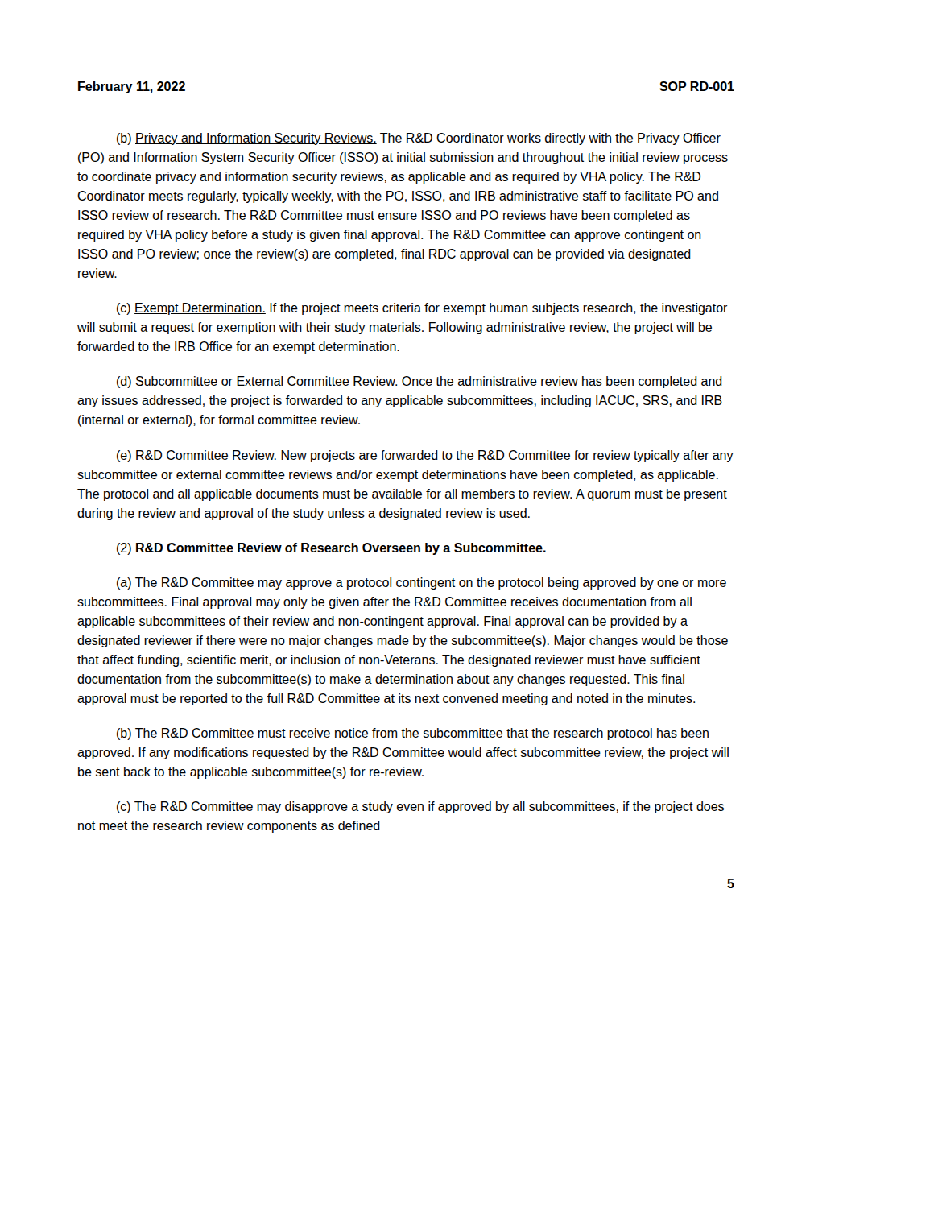February 11, 2022 SOP RD-001
(b) Privacy and Information Security Reviews. The R&D Coordinator works directly with the Privacy Officer (PO) and Information System Security Officer (ISSO) at initial submission and throughout the initial review process to coordinate privacy and information security reviews, as applicable and as required by VHA policy. The R&D Coordinator meets regularly, typically weekly, with the PO, ISSO, and IRB administrative staff to facilitate PO and ISSO review of research. The R&D Committee must ensure ISSO and PO reviews have been completed as required by VHA policy before a study is given final approval. The R&D Committee can approve contingent on ISSO and PO review; once the review(s) are completed, final RDC approval can be provided via designated review.
(c) Exempt Determination. If the project meets criteria for exempt human subjects research, the investigator will submit a request for exemption with their study materials. Following administrative review, the project will be forwarded to the IRB Office for an exempt determination.
(d) Subcommittee or External Committee Review. Once the administrative review has been completed and any issues addressed, the project is forwarded to any applicable subcommittees, including IACUC, SRS, and IRB (internal or external), for formal committee review.
(e) R&D Committee Review. New projects are forwarded to the R&D Committee for review typically after any subcommittee or external committee reviews and/or exempt determinations have been completed, as applicable. The protocol and all applicable documents must be available for all members to review. A quorum must be present during the review and approval of the study unless a designated review is used.
(2) R&D Committee Review of Research Overseen by a Subcommittee.
(a) The R&D Committee may approve a protocol contingent on the protocol being approved by one or more subcommittees. Final approval may only be given after the R&D Committee receives documentation from all applicable subcommittees of their review and non-contingent approval. Final approval can be provided by a designated reviewer if there were no major changes made by the subcommittee(s). Major changes would be those that affect funding, scientific merit, or inclusion of non-Veterans. The designated reviewer must have sufficient documentation from the subcommittee(s) to make a determination about any changes requested. This final approval must be reported to the full R&D Committee at its next convened meeting and noted in the minutes.
(b) The R&D Committee must receive notice from the subcommittee that the research protocol has been approved. If any modifications requested by the R&D Committee would affect subcommittee review, the project will be sent back to the applicable subcommittee(s) for re-review.
(c) The R&D Committee may disapprove a study even if approved by all subcommittees, if the project does not meet the research review components as defined
5